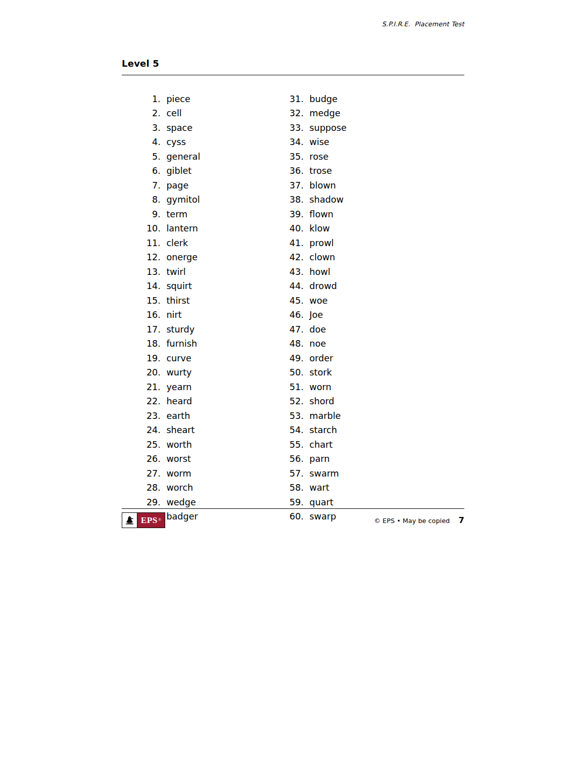S.P.I.R.E. Placement Test
Level 5
1. piece
2. cell
3. space
4. cyss
5. general
6. giblet
7. page
8. gymitol
9. term
10. lantern
11. clerk
12. onerge
13. twirl
14. squirt
15. thirst
16. nirt
17. sturdy
18. furnish
19. curve
20. wurty
21. yearn
22. heard
23. earth
24. sheart
25. worth
26. worst
27. worm
28. worch
29. wedge
30. badger
31. budge
32. medge
33. suppose
34. wise
35. rose
36. trose
37. blown
38. shadow
39. flown
40. klow
41. prowl
42. clown
43. howl
44. drowd
45. woe
46. Joe
47. doe
48. noe
49. order
50. stork
51. worn
52. shord
53. marble
54. starch
55. chart
56. parn
57. swarm
58. wart
59. quart
60. swarp
EPS®
© EPS • May be copied 7